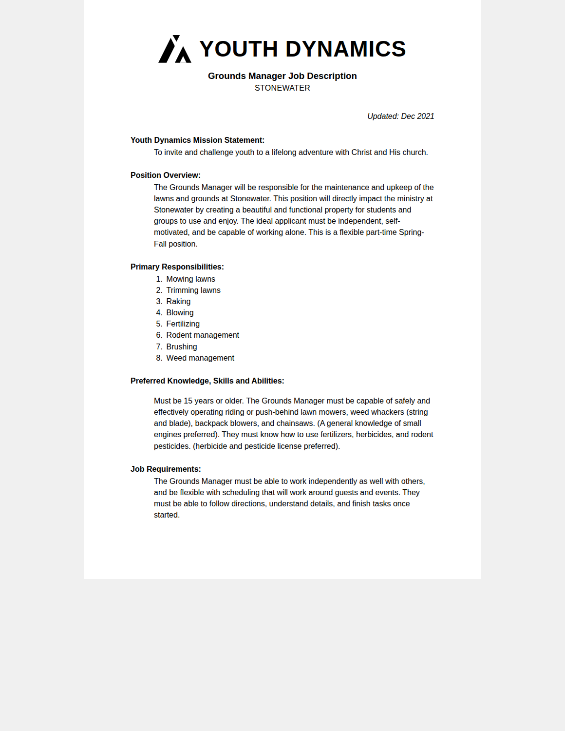Youth Dynamics
Grounds Manager Job Description
STONEWATER
Updated: Dec 2021
Youth Dynamics Mission Statement:
To invite and challenge youth to a lifelong adventure with Christ and His church.
Position Overview:
The Grounds Manager will be responsible for the maintenance and upkeep of the lawns and grounds at Stonewater. This position will directly impact the ministry at Stonewater by creating a beautiful and functional property for students and groups to use and enjoy. The ideal applicant must be independent, self-motivated, and be capable of working alone. This is a flexible part-time Spring-Fall position.
Primary Responsibilities:
Mowing lawns
Trimming lawns
Raking
Blowing
Fertilizing
Rodent management
Brushing
Weed management
Preferred Knowledge, Skills and Abilities:
Must be 15 years or older. The Grounds Manager must be capable of safely and effectively operating riding or push-behind lawn mowers, weed whackers (string and blade), backpack blowers, and chainsaws. (A general knowledge of small engines preferred). They must know how to use fertilizers, herbicides, and rodent pesticides. (herbicide and pesticide license preferred).
Job Requirements:
The Grounds Manager must be able to work independently as well with others, and be flexible with scheduling that will work around guests and events. They must be able to follow directions, understand details, and finish tasks once started.